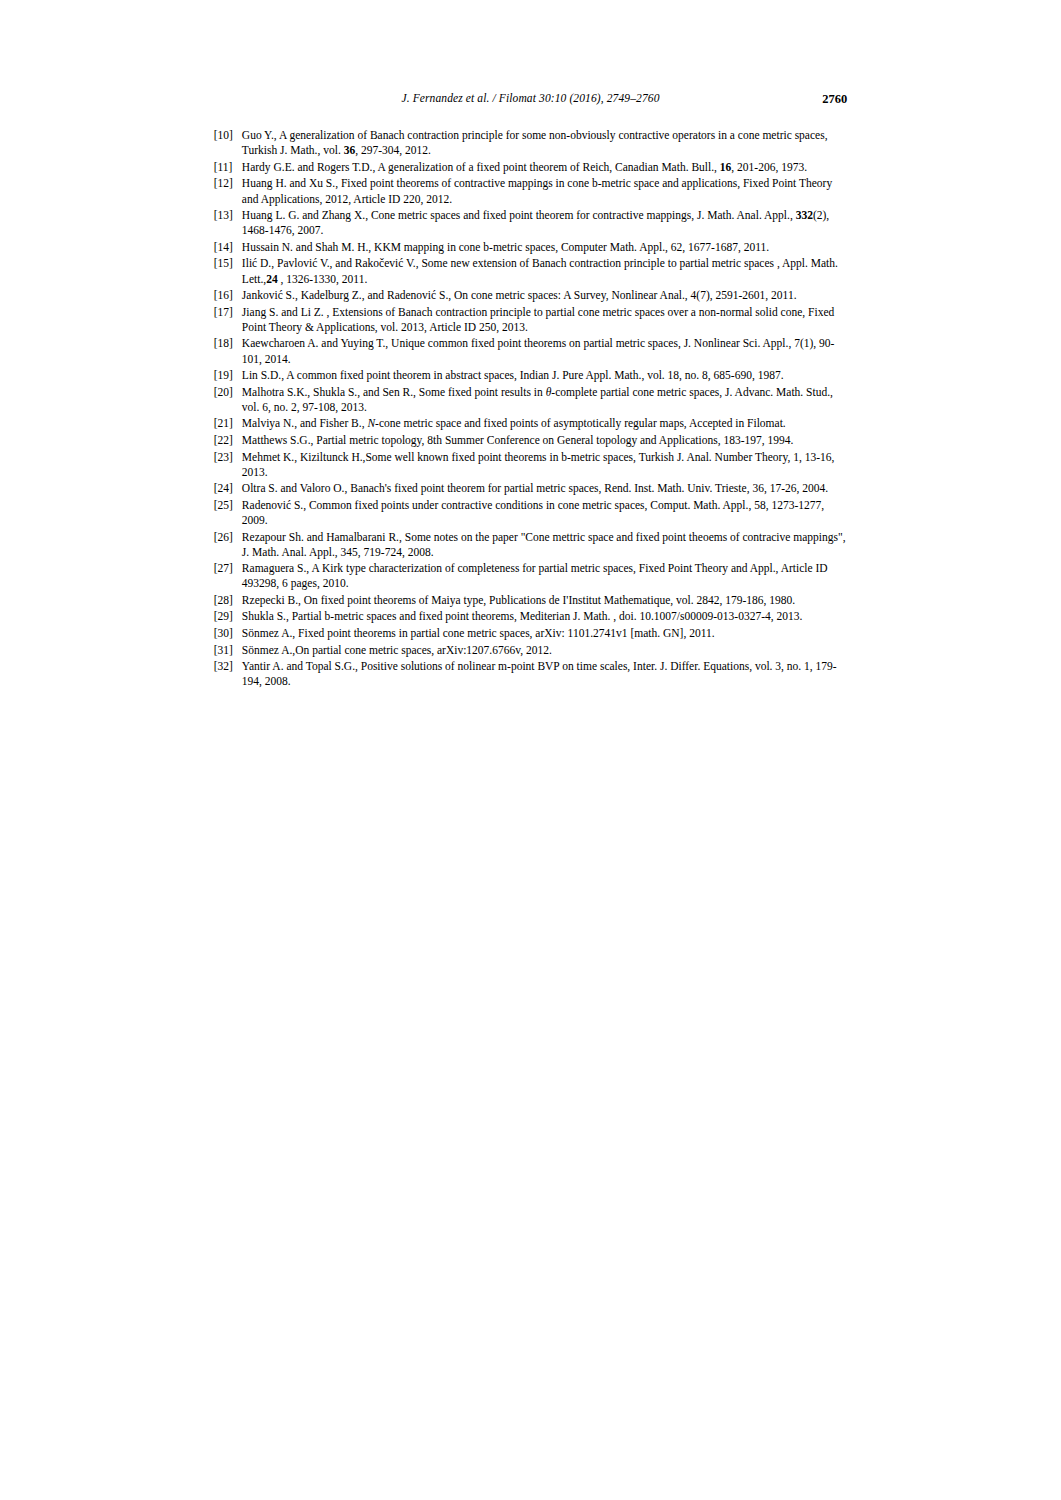J. Fernandez et al. / Filomat 30:10 (2016), 2749–2760 2760
[10] Guo Y., A generalization of Banach contraction principle for some non-obviously contractive operators in a cone metric spaces, Turkish J. Math., vol. 36, 297-304, 2012.
[11] Hardy G.E. and Rogers T.D., A generalization of a fixed point theorem of Reich, Canadian Math. Bull., 16, 201-206, 1973.
[12] Huang H. and Xu S., Fixed point theorems of contractive mappings in cone b-metric space and applications, Fixed Point Theory and Applications, 2012, Article ID 220, 2012.
[13] Huang L. G. and Zhang X., Cone metric spaces and fixed point theorem for contractive mappings, J. Math. Anal. Appl., 332(2), 1468-1476, 2007.
[14] Hussain N. and Shah M. H., KKM mapping in cone b-metric spaces, Computer Math. Appl., 62, 1677-1687, 2011.
[15] Ilić D., Pavlović V., and Rakočević V., Some new extension of Banach contraction principle to partial metric spaces , Appl. Math. Lett.,24 , 1326-1330, 2011.
[16] Janković S., Kadelburg Z., and Radenović S., On cone metric spaces: A Survey, Nonlinear Anal., 4(7), 2591-2601, 2011.
[17] Jiang S. and Li Z. , Extensions of Banach contraction principle to partial cone metric spaces over a non-normal solid cone, Fixed Point Theory & Applications, vol. 2013, Article ID 250, 2013.
[18] Kaewcharoen A. and Yuying T., Unique common fixed point theorems on partial metric spaces, J. Nonlinear Sci. Appl., 7(1), 90-101, 2014.
[19] Lin S.D., A common fixed point theorem in abstract spaces, Indian J. Pure Appl. Math., vol. 18, no. 8, 685-690, 1987.
[20] Malhotra S.K., Shukla S., and Sen R., Some fixed point results in θ-complete partial cone metric spaces, J. Advanc. Math. Stud., vol. 6, no. 2, 97-108, 2013.
[21] Malviya N., and Fisher B., N-cone metric space and fixed points of asymptotically regular maps, Accepted in Filomat.
[22] Matthews S.G., Partial metric topology, 8th Summer Conference on General topology and Applications, 183-197, 1994.
[23] Mehmet K., Kiziltunck H.,Some well known fixed point theorems in b-metric spaces, Turkish J. Anal. Number Theory, 1, 13-16, 2013.
[24] Oltra S. and Valoro O., Banach's fixed point theorem for partial metric spaces, Rend. Inst. Math. Univ. Trieste, 36, 17-26, 2004.
[25] Radenović S., Common fixed points under contractive conditions in cone metric spaces, Comput. Math. Appl., 58, 1273-1277, 2009.
[26] Rezapour Sh. and Hamalbarani R., Some notes on the paper "Cone mettric space and fixed point theoems of contracive mappings", J. Math. Anal. Appl., 345, 719-724, 2008.
[27] Ramaguera S., A Kirk type characterization of completeness for partial metric spaces, Fixed Point Theory and Appl., Article ID 493298, 6 pages, 2010.
[28] Rzepecki B., On fixed point theorems of Maiya type, Publications de I'Institut Mathematique, vol. 2842, 179-186, 1980.
[29] Shukla S., Partial b-metric spaces and fixed point theorems, Mediterian J. Math. , doi. 10.1007/s00009-013-0327-4, 2013.
[30] Sönmez A., Fixed point theorems in partial cone metric spaces, arXiv: 1101.2741v1 [math. GN], 2011.
[31] Sönmez A.,On partial cone metric spaces, arXiv:1207.6766v, 2012.
[32] Yantir A. and Topal S.G., Positive solutions of nolinear m-point BVP on time scales, Inter. J. Differ. Equations, vol. 3, no. 1, 179-194, 2008.